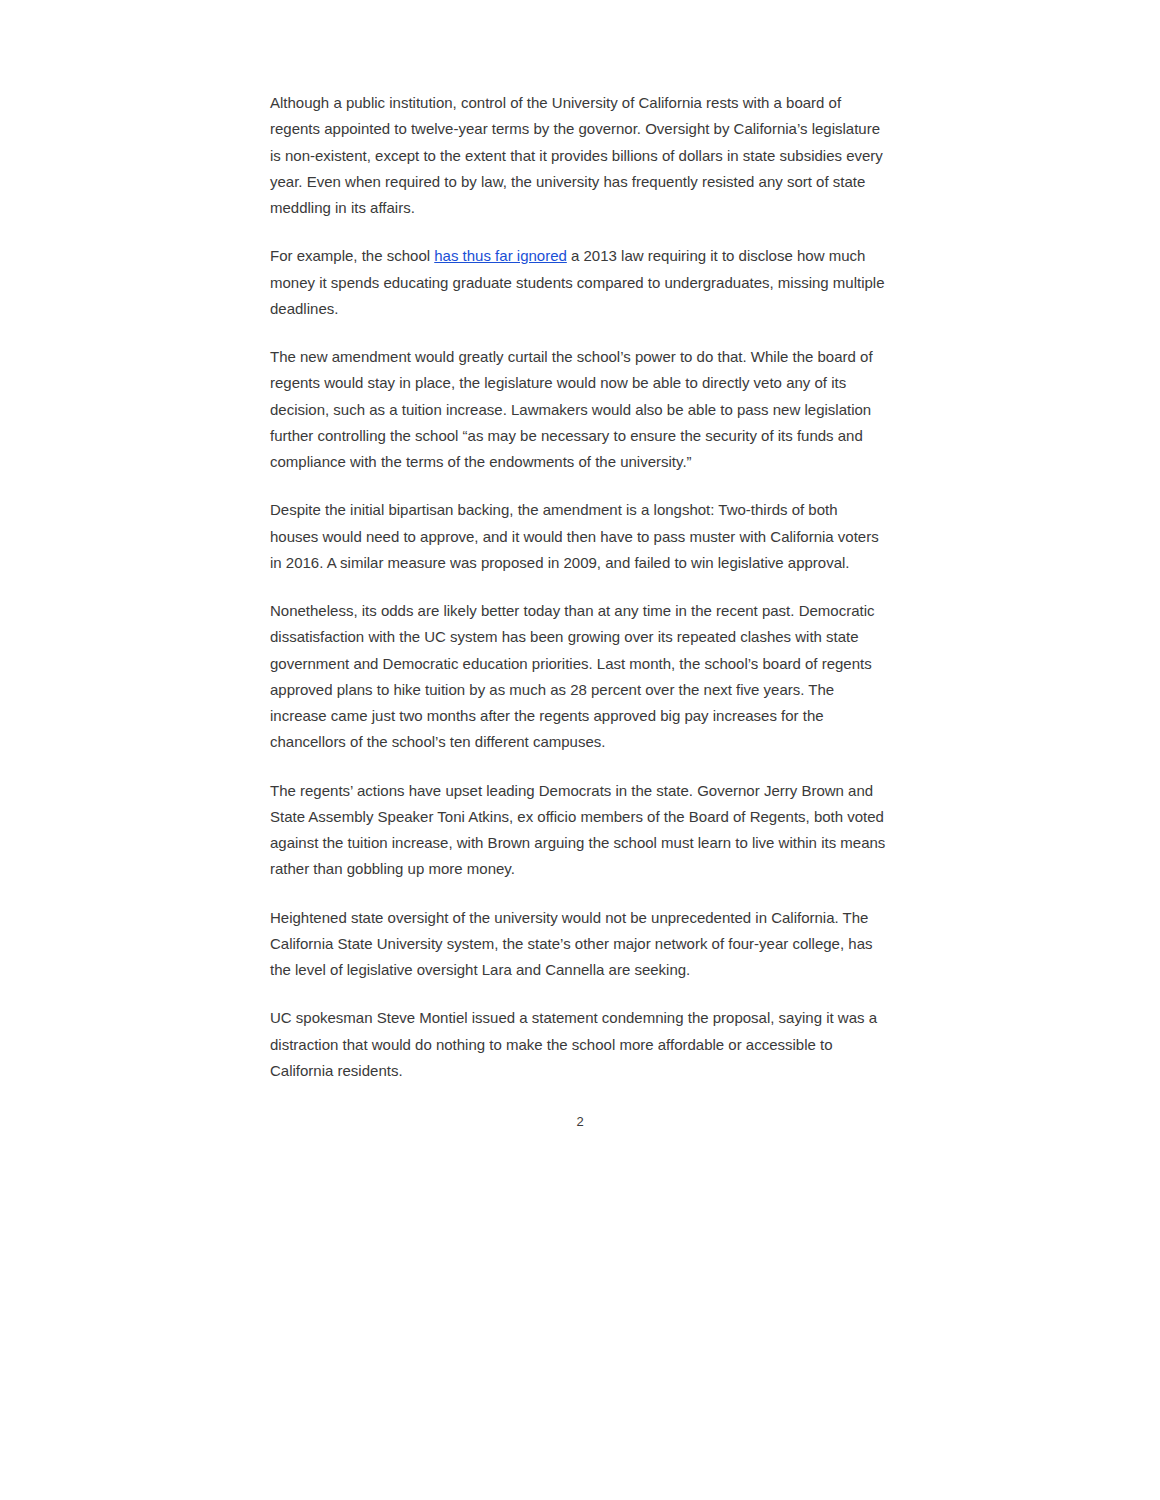Although a public institution, control of the University of California rests with a board of regents appointed to twelve-year terms by the governor. Oversight by California’s legislature is non-existent, except to the extent that it provides billions of dollars in state subsidies every year. Even when required to by law, the university has frequently resisted any sort of state meddling in its affairs.
For example, the school has thus far ignored a 2013 law requiring it to disclose how much money it spends educating graduate students compared to undergraduates, missing multiple deadlines.
The new amendment would greatly curtail the school’s power to do that. While the board of regents would stay in place, the legislature would now be able to directly veto any of its decision, such as a tuition increase. Lawmakers would also be able to pass new legislation further controlling the school “as may be necessary to ensure the security of its funds and compliance with the terms of the endowments of the university.”
Despite the initial bipartisan backing, the amendment is a longshot: Two-thirds of both houses would need to approve, and it would then have to pass muster with California voters in 2016. A similar measure was proposed in 2009, and failed to win legislative approval.
Nonetheless, its odds are likely better today than at any time in the recent past. Democratic dissatisfaction with the UC system has been growing over its repeated clashes with state government and Democratic education priorities. Last month, the school’s board of regents approved plans to hike tuition by as much as 28 percent over the next five years. The increase came just two months after the regents approved big pay increases for the chancellors of the school’s ten different campuses.
The regents’ actions have upset leading Democrats in the state. Governor Jerry Brown and State Assembly Speaker Toni Atkins, ex officio members of the Board of Regents, both voted against the tuition increase, with Brown arguing the school must learn to live within its means rather than gobbling up more money.
Heightened state oversight of the university would not be unprecedented in California. The California State University system, the state’s other major network of four-year college, has the level of legislative oversight Lara and Cannella are seeking.
UC spokesman Steve Montiel issued a statement condemning the proposal, saying it was a distraction that would do nothing to make the school more affordable or accessible to California residents.
2